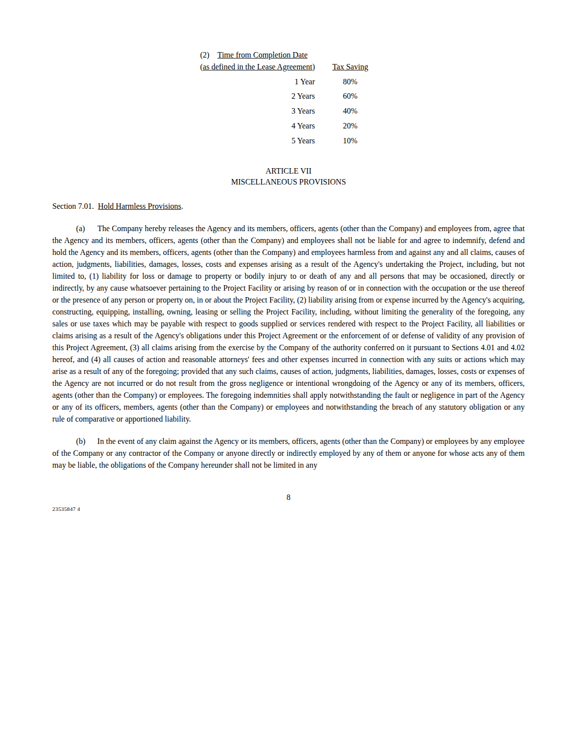| (2) Time from Completion Date (as defined in the Lease Agreement) | Tax Saving |
| --- | --- |
| 1 Year | 80% |
| 2 Years | 60% |
| 3 Years | 40% |
| 4 Years | 20% |
| 5 Years | 10% |
ARTICLE VII
MISCELLANEOUS PROVISIONS
Section 7.01. Hold Harmless Provisions.
(a) The Company hereby releases the Agency and its members, officers, agents (other than the Company) and employees from, agree that the Agency and its members, officers, agents (other than the Company) and employees shall not be liable for and agree to indemnify, defend and hold the Agency and its members, officers, agents (other than the Company) and employees harmless from and against any and all claims, causes of action, judgments, liabilities, damages, losses, costs and expenses arising as a result of the Agency's undertaking the Project, including, but not limited to, (1) liability for loss or damage to property or bodily injury to or death of any and all persons that may be occasioned, directly or indirectly, by any cause whatsoever pertaining to the Project Facility or arising by reason of or in connection with the occupation or the use thereof or the presence of any person or property on, in or about the Project Facility, (2) liability arising from or expense incurred by the Agency's acquiring, constructing, equipping, installing, owning, leasing or selling the Project Facility, including, without limiting the generality of the foregoing, any sales or use taxes which may be payable with respect to goods supplied or services rendered with respect to the Project Facility, all liabilities or claims arising as a result of the Agency's obligations under this Project Agreement or the enforcement of or defense of validity of any provision of this Project Agreement, (3) all claims arising from the exercise by the Company of the authority conferred on it pursuant to Sections 4.01 and 4.02 hereof, and (4) all causes of action and reasonable attorneys' fees and other expenses incurred in connection with any suits or actions which may arise as a result of any of the foregoing; provided that any such claims, causes of action, judgments, liabilities, damages, losses, costs or expenses of the Agency are not incurred or do not result from the gross negligence or intentional wrongdoing of the Agency or any of its members, officers, agents (other than the Company) or employees. The foregoing indemnities shall apply notwithstanding the fault or negligence in part of the Agency or any of its officers, members, agents (other than the Company) or employees and notwithstanding the breach of any statutory obligation or any rule of comparative or apportioned liability.
(b) In the event of any claim against the Agency or its members, officers, agents (other than the Company) or employees by any employee of the Company or any contractor of the Company or anyone directly or indirectly employed by any of them or anyone for whose acts any of them may be liable, the obligations of the Company hereunder shall not be limited in any
8
23535847 4